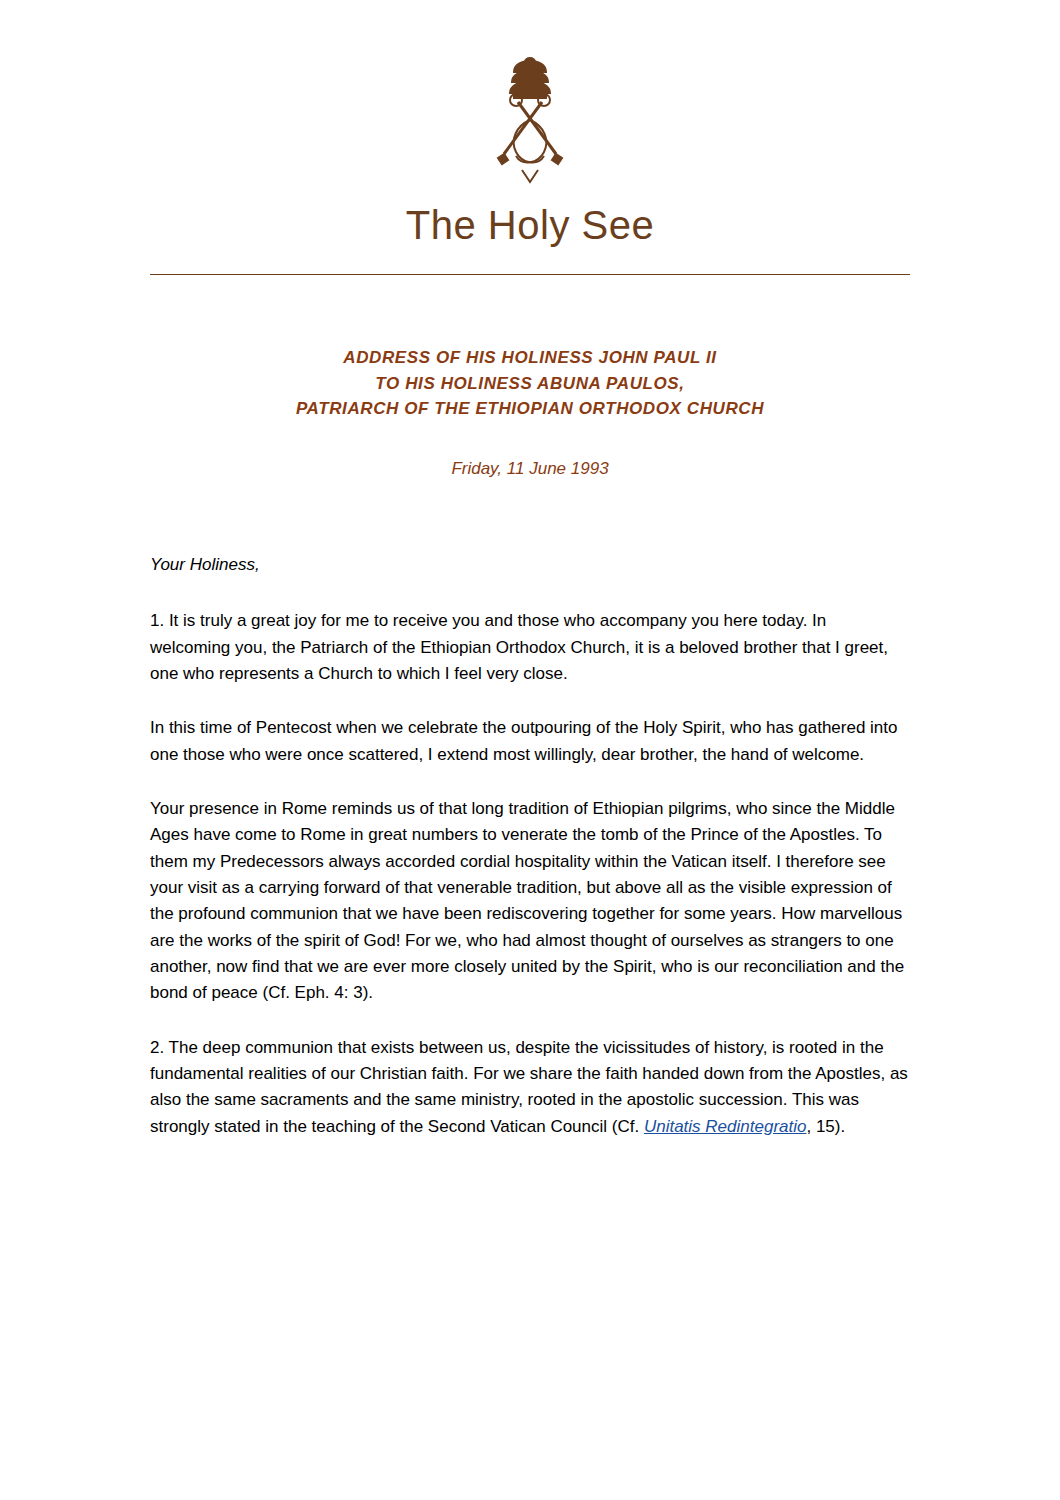The Holy See
ADDRESS OF HIS HOLINESS JOHN PAUL II
TO HIS HOLINESS ABUNA PAULOS,
PATRIARCH OF THE ETHIOPIAN ORTHODOX CHURCH
Friday, 11 June 1993
Your Holiness,
1. It is truly a great joy for me to receive you and those who accompany you here today. In welcoming you, the Patriarch of the Ethiopian Orthodox Church, it is a beloved brother that I greet, one who represents a Church to which I feel very close.
In this time of Pentecost when we celebrate the outpouring of the Holy Spirit, who has gathered into one those who were once scattered, I extend most willingly, dear brother, the hand of welcome.
Your presence in Rome reminds us of that long tradition of Ethiopian pilgrims, who since the Middle Ages have come to Rome in great numbers to venerate the tomb of the Prince of the Apostles. To them my Predecessors always accorded cordial hospitality within the Vatican itself. I therefore see your visit as a carrying forward of that venerable tradition, but above all as the visible expression of the profound communion that we have been rediscovering together for some years. How marvellous are the works of the spirit of God! For we, who had almost thought of ourselves as strangers to one another, now find that we are ever more closely united by the Spirit, who is our reconciliation and the bond of peace (Cf. Eph. 4: 3).
2. The deep communion that exists between us, despite the vicissitudes of history, is rooted in the fundamental realities of our Christian faith. For we share the faith handed down from the Apostles, as also the same sacraments and the same ministry, rooted in the apostolic succession. This was strongly stated in the teaching of the Second Vatican Council (Cf. Unitatis Redintegratio, 15).